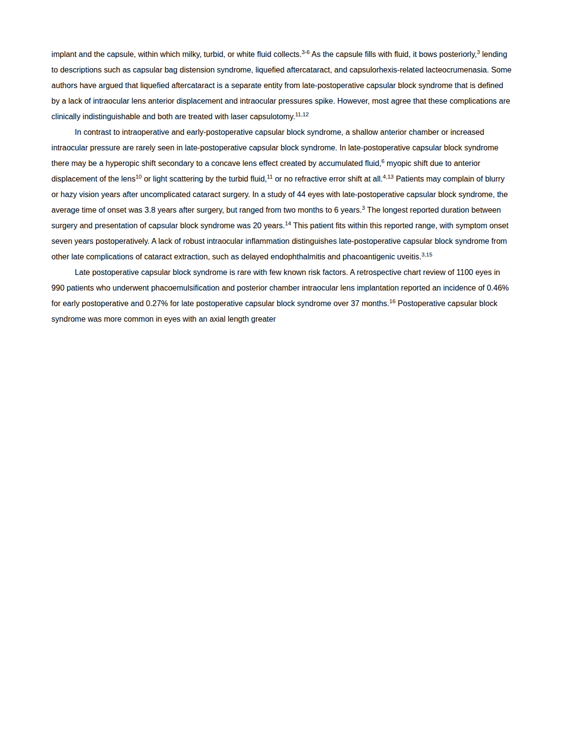implant and the capsule, within which milky, turbid, or white fluid collects.3-6 As the capsule fills with fluid, it bows posteriorly,3 lending to descriptions such as capsular bag distension syndrome, liquefied aftercataract, and capsulorhexis-related lacteocrumenasia. Some authors have argued that liquefied aftercataract is a separate entity from late-postoperative capsular block syndrome that is defined by a lack of intraocular lens anterior displacement and intraocular pressures spike. However, most agree that these complications are clinically indistinguishable and both are treated with laser capsulotomy.11,12
In contrast to intraoperative and early-postoperative capsular block syndrome, a shallow anterior chamber or increased intraocular pressure are rarely seen in late-postoperative capsular block syndrome. In late-postoperative capsular block syndrome there may be a hyperopic shift secondary to a concave lens effect created by accumulated fluid,6 myopic shift due to anterior displacement of the lens10 or light scattering by the turbid fluid,11 or no refractive error shift at all.4,13 Patients may complain of blurry or hazy vision years after uncomplicated cataract surgery. In a study of 44 eyes with late-postoperative capsular block syndrome, the average time of onset was 3.8 years after surgery, but ranged from two months to 6 years.3 The longest reported duration between surgery and presentation of capsular block syndrome was 20 years.14 This patient fits within this reported range, with symptom onset seven years postoperatively. A lack of robust intraocular inflammation distinguishes late-postoperative capsular block syndrome from other late complications of cataract extraction, such as delayed endophthalmitis and phacoantigenic uveitis.3,15
Late postoperative capsular block syndrome is rare with few known risk factors. A retrospective chart review of 1100 eyes in 990 patients who underwent phacoemulsification and posterior chamber intraocular lens implantation reported an incidence of 0.46% for early postoperative and 0.27% for late postoperative capsular block syndrome over 37 months.16 Postoperative capsular block syndrome was more common in eyes with an axial length greater